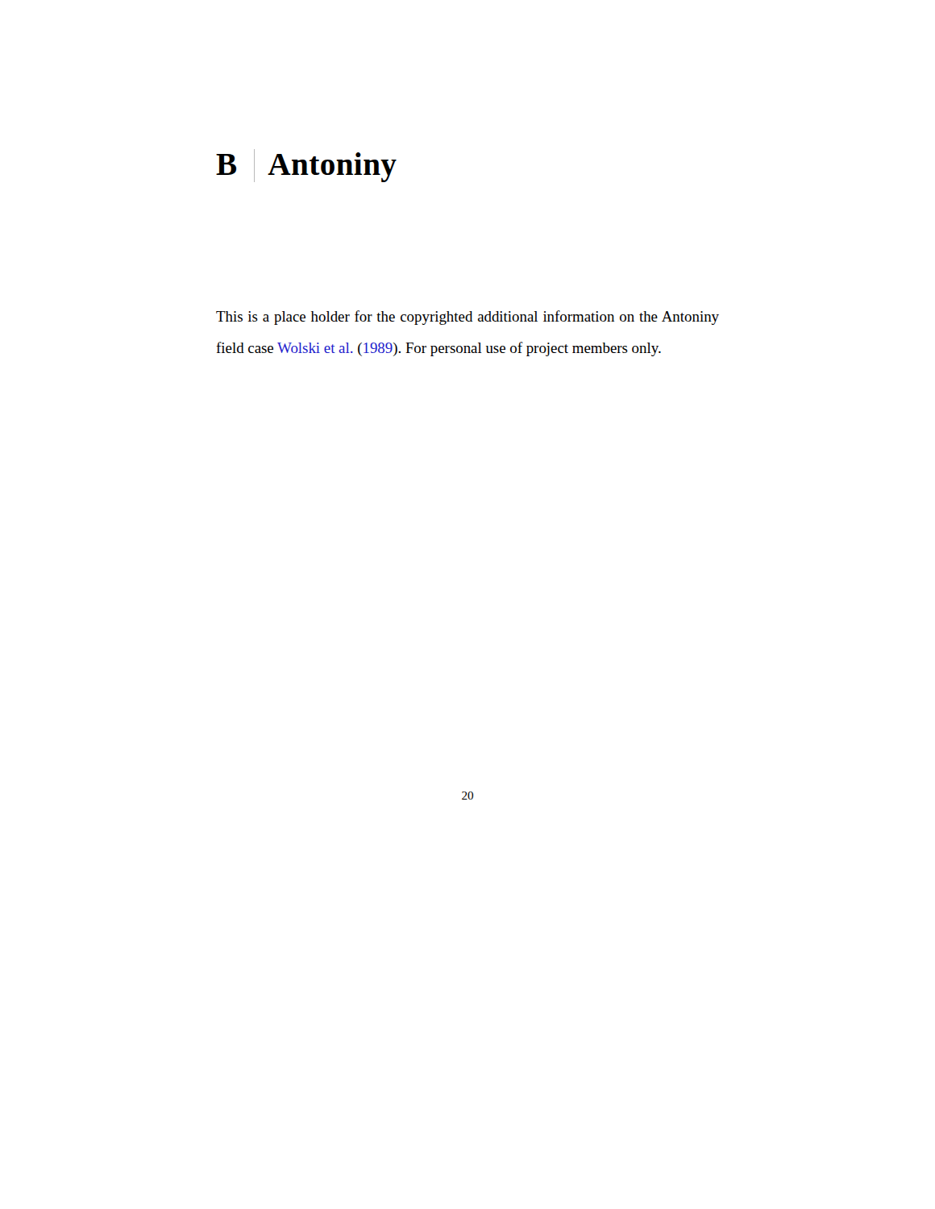B Antoniny
This is a place holder for the copyrighted additional information on the An​toniny field case Wolski et al. (1989). For personal use of project members only.
20